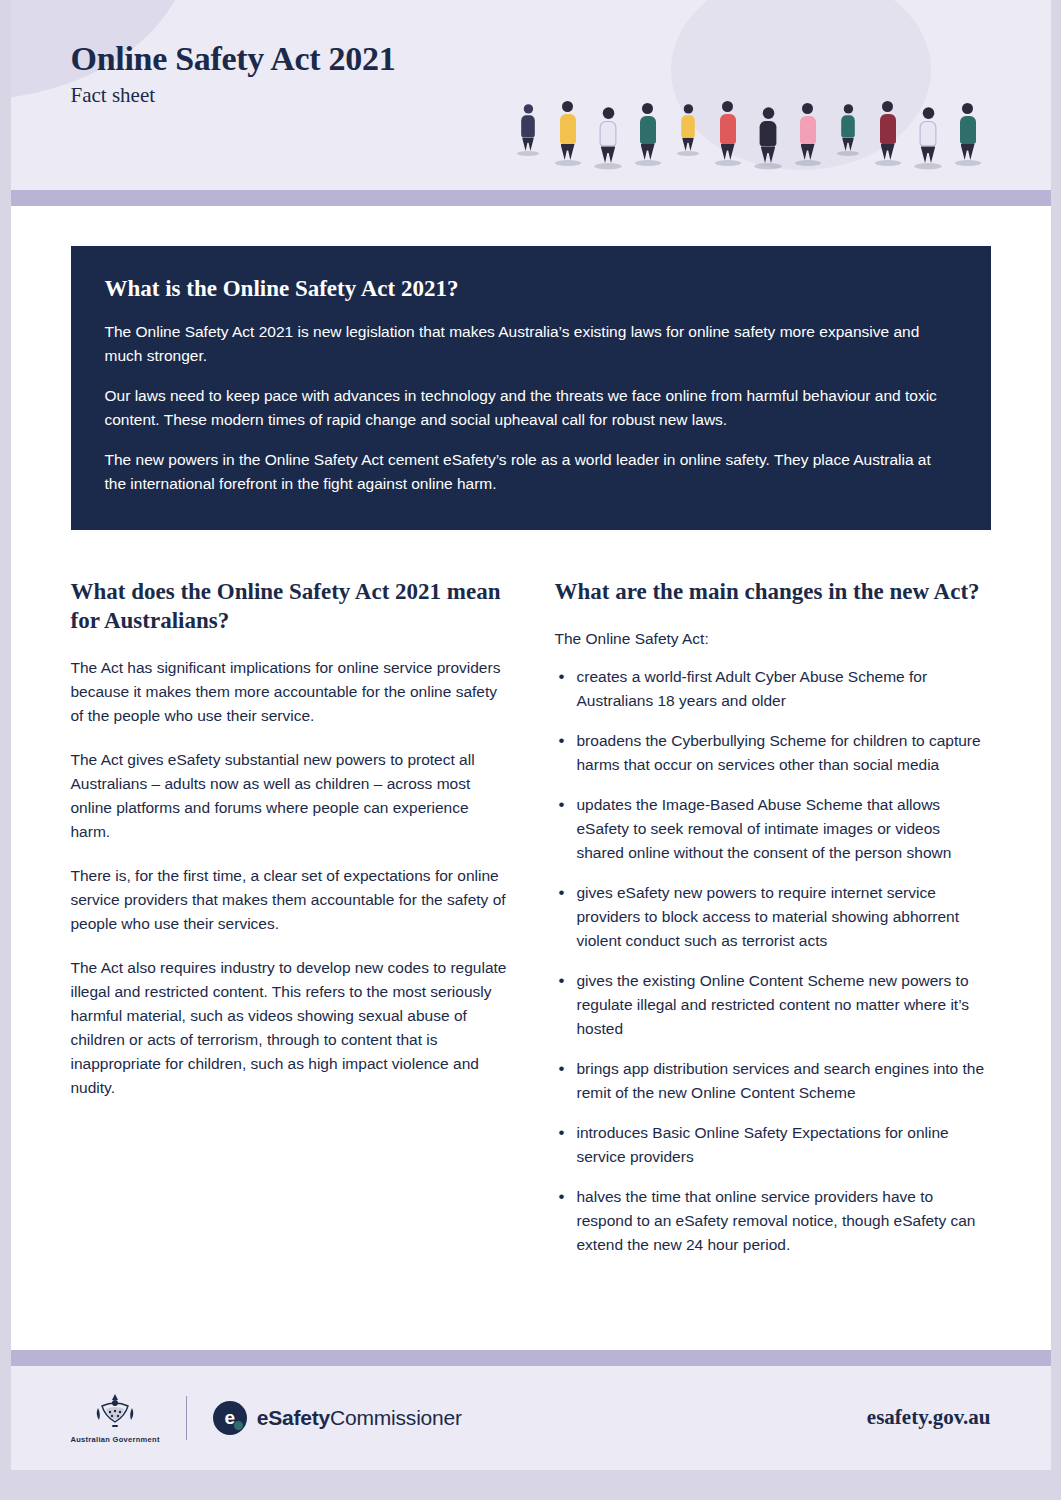Online Safety Act 2021
Fact sheet
What is the Online Safety Act 2021?
The Online Safety Act 2021 is new legislation that makes Australia’s existing laws for online safety more expansive and much stronger.
Our laws need to keep pace with advances in technology and the threats we face online from harmful behaviour and toxic content. These modern times of rapid change and social upheaval call for robust new laws.
The new powers in the Online Safety Act cement eSafety’s role as a world leader in online safety. They place Australia at the international forefront in the fight against online harm.
What does the Online Safety Act 2021 mean for Australians?
The Act has significant implications for online service providers because it makes them more accountable for the online safety of the people who use their service.
The Act gives eSafety substantial new powers to protect all Australians – adults now as well as children – across most online platforms and forums where people can experience harm.
There is, for the first time, a clear set of expectations for online service providers that makes them accountable for the safety of people who use their services.
The Act also requires industry to develop new codes to regulate illegal and restricted content. This refers to the most seriously harmful material, such as videos showing sexual abuse of children or acts of terrorism, through to content that is inappropriate for children, such as high impact violence and nudity.
What are the main changes in the new Act?
The Online Safety Act:
creates a world-first Adult Cyber Abuse Scheme for Australians 18 years and older
broadens the Cyberbullying Scheme for children to capture harms that occur on services other than social media
updates the Image-Based Abuse Scheme that allows eSafety to seek removal of intimate images or videos shared online without the consent of the person shown
gives eSafety new powers to require internet service providers to block access to material showing abhorrent violent conduct such as terrorist acts
gives the existing Online Content Scheme new powers to regulate illegal and restricted content no matter where it’s hosted
brings app distribution services and search engines into the remit of the new Online Content Scheme
introduces Basic Online Safety Expectations for online service providers
halves the time that online service providers have to respond to an eSafety removal notice, though eSafety can extend the new 24 hour period.
Australian Government
e
eSafety Commissioner
esafety.gov.au